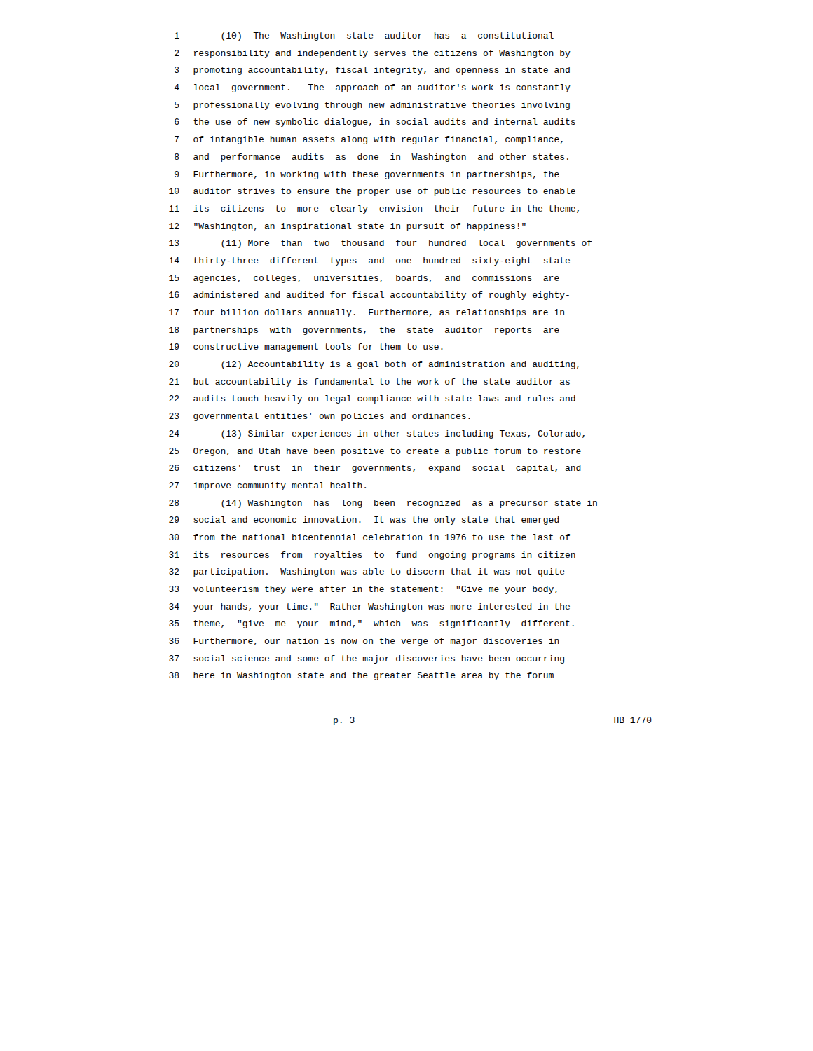(10) The Washington state auditor has a constitutional
responsibility and independently serves the citizens of Washington by
promoting accountability, fiscal integrity, and openness in state and
local government. The approach of an auditor's work is constantly
professionally evolving through new administrative theories involving
the use of new symbolic dialogue, in social audits and internal audits
of intangible human assets along with regular financial, compliance,
and performance audits as done in Washington and other states.
Furthermore, in working with these governments in partnerships, the
auditor strives to ensure the proper use of public resources to enable
its citizens to more clearly envision their future in the theme,
"Washington, an inspirational state in pursuit of happiness!"
(11) More than two thousand four hundred local governments of
thirty-three different types and one hundred sixty-eight state
agencies, colleges, universities, boards, and commissions are
administered and audited for fiscal accountability of roughly eighty-
four billion dollars annually. Furthermore, as relationships are in
partnerships with governments, the state auditor reports are
constructive management tools for them to use.
(12) Accountability is a goal both of administration and auditing,
but accountability is fundamental to the work of the state auditor as
audits touch heavily on legal compliance with state laws and rules and
governmental entities' own policies and ordinances.
(13) Similar experiences in other states including Texas, Colorado,
Oregon, and Utah have been positive to create a public forum to restore
citizens' trust in their governments, expand social capital, and
improve community mental health.
(14) Washington has long been recognized as a precursor state in
social and economic innovation. It was the only state that emerged
from the national bicentennial celebration in 1976 to use the last of
its resources from royalties to fund ongoing programs in citizen
participation. Washington was able to discern that it was not quite
volunteerism they were after in the statement: "Give me your body,
your hands, your time." Rather Washington was more interested in the
theme, "give me your mind," which was significantly different.
Furthermore, our nation is now on the verge of major discoveries in
social science and some of the major discoveries have been occurring
here in Washington state and the greater Seattle area by the forum
p. 3 HB 1770